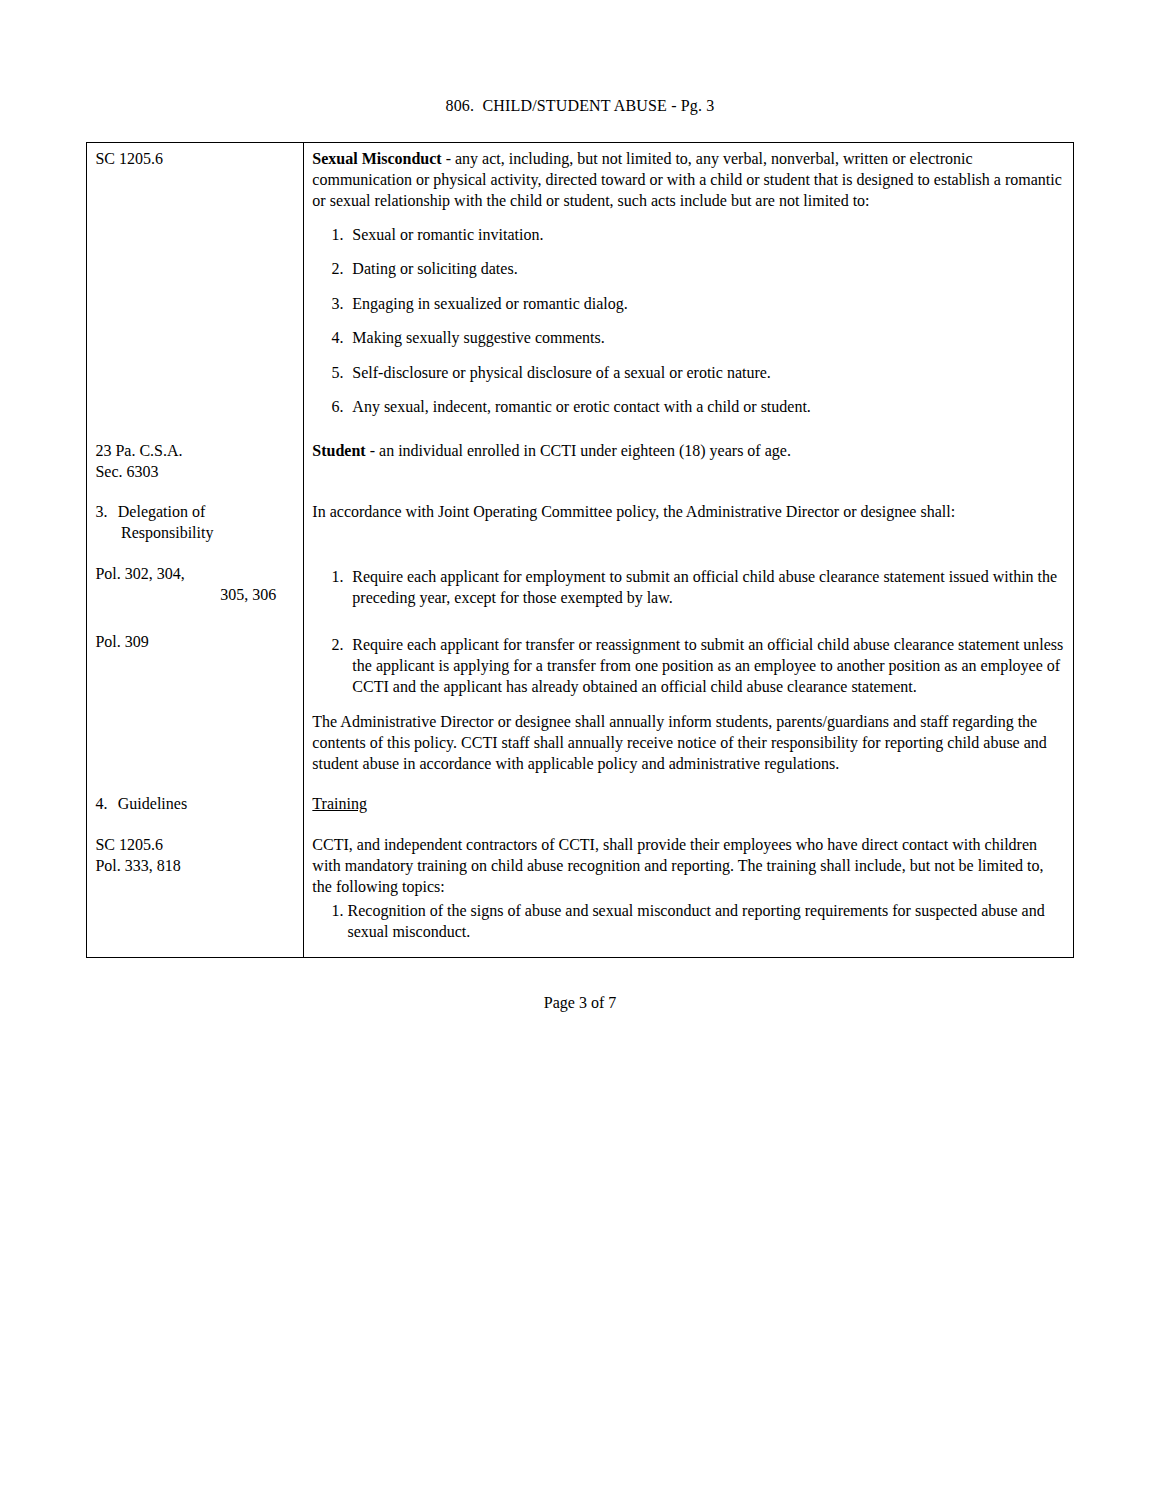806. CHILD/STUDENT ABUSE - Pg. 3
| SC 1205.6 | Sexual Misconduct - any act, including, but not limited to, any verbal, nonverbal, written or electronic communication or physical activity, directed toward or with a child or student that is designed to establish a romantic or sexual relationship with the child or student, such acts include but are not limited to: Sexual or romantic invitation. Dating or soliciting dates. Engaging in sexualized or romantic dialog. Making sexually suggestive comments. Self-disclosure or physical disclosure of a sexual or erotic nature. Any sexual, indecent, romantic or erotic contact with a child or student. |
| 23 Pa. C.S.A. Sec. 6303 | Student - an individual enrolled in CCTI under eighteen (18) years of age. |
| 3. Delegation of Responsibility | In accordance with Joint Operating Committee policy, the Administrative Director or designee shall: |
| Pol. 302, 304, 305, 306 | Require each applicant for employment to submit an official child abuse clearance statement issued within the preceding year, except for those exempted by law. |
| Pol. 309 | Require each applicant for transfer or reassignment to submit an official child abuse clearance statement unless the applicant is applying for a transfer from one position as an employee to another position as an employee of CCTI and the applicant has already obtained an official child abuse clearance statement. The Administrative Director or designee shall annually inform students, parents/guardians and staff regarding the contents of this policy. CCTI staff shall annually receive notice of their responsibility for reporting child abuse and student abuse in accordance with applicable policy and administrative regulations. |
| 4. Guidelines | Training |
| SC 1205.6 Pol. 333, 818 | CCTI, and independent contractors of CCTI, shall provide their employees who have direct contact with children with mandatory training on child abuse recognition and reporting. The training shall include, but not be limited to, the following topics: Recognition of the signs of abuse and sexual misconduct and reporting requirements for suspected abuse and sexual misconduct. |
Page 3 of 7